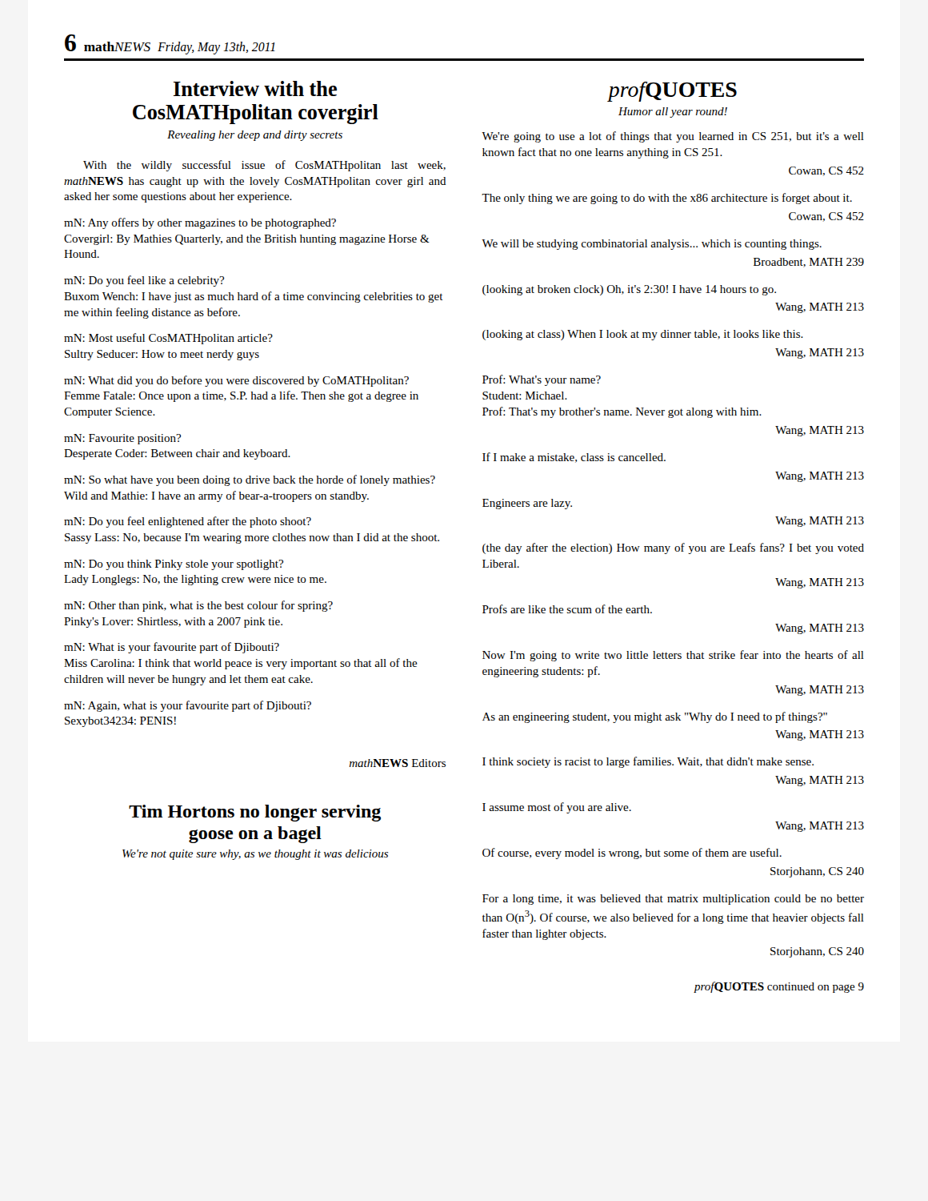6 math NEWS Friday, May 13th, 2011
Interview with the
CosMATHpolitan covergirl
Revealing her deep and dirty secrets
With the wildly successful issue of CosMATHpolitan last week, math NEWS has caught up with the lovely CosMATHpolitan cover girl and asked her some questions about her experience.
mN: Any offers by other magazines to be photographed?
Covergirl: By Mathies Quarterly, and the British hunting magazine Horse & Hound.
mN: Do you feel like a celebrity?
Buxom Wench: I have just as much hard of a time convincing celebrities to get me within feeling distance as before.
mN: Most useful CosMATHpolitan article?
Sultry Seducer: How to meet nerdy guys
mN: What did you do before you were discovered by CoMATHpolitan?
Femme Fatale: Once upon a time, S.P. had a life. Then she got a degree in Computer Science.
mN: Favourite position?
Desperate Coder: Between chair and keyboard.
mN: So what have you been doing to drive back the horde of lonely mathies?
Wild and Mathie: I have an army of bear-a-troopers on standby.
mN: Do you feel enlightened after the photo shoot?
Sassy Lass: No, because I'm wearing more clothes now than I did at the shoot.
mN: Do you think Pinky stole your spotlight?
Lady Longlegs: No, the lighting crew were nice to me.
mN: Other than pink, what is the best colour for spring?
Pinky's Lover: Shirtless, with a 2007 pink tie.
mN: What is your favourite part of Djibouti?
Miss Carolina: I think that world peace is very important so that all of the children will never be hungry and let them eat cake.
mN: Again, what is your favourite part of Djibouti?
Sexybot34234: PENIS!
math NEWS Editors
Tim Hortons no longer serving
goose on a bagel
We're not quite sure why, as we thought it was delicious
prof QUOTES
Humor all year round!
We're going to use a lot of things that you learned in CS 251, but it's a well known fact that no one learns anything in CS 251.
Cowan, CS 452
The only thing we are going to do with the x86 architecture is forget about it.
Cowan, CS 452
We will be studying combinatorial analysis... which is counting things.
Broadbent, MATH 239
(looking at broken clock) Oh, it's 2:30! I have 14 hours to go.
Wang, MATH 213
(looking at class) When I look at my dinner table, it looks like this.
Wang, MATH 213
Prof: What's your name?
Student: Michael.
Prof: That's my brother's name. Never got along with him.
Wang, MATH 213
If I make a mistake, class is cancelled.
Wang, MATH 213
Engineers are lazy.
Wang, MATH 213
(the day after the election) How many of you are Leafs fans? I bet you voted Liberal.
Wang, MATH 213
Profs are like the scum of the earth.
Wang, MATH 213
Now I'm going to write two little letters that strike fear into the hearts of all engineering students: pf.
Wang, MATH 213
As an engineering student, you might ask "Why do I need to pf things?"
Wang, MATH 213
I think society is racist to large families. Wait, that didn't make sense.
Wang, MATH 213
I assume most of you are alive.
Wang, MATH 213
Of course, every model is wrong, but some of them are useful.
Storjohann, CS 240
For a long time, it was believed that matrix multiplication could be no better than O(n3). Of course, we also believed for a long time that heavier objects fall faster than lighter objects.
Storjohann, CS 240
prof QUOTES continued on page 9